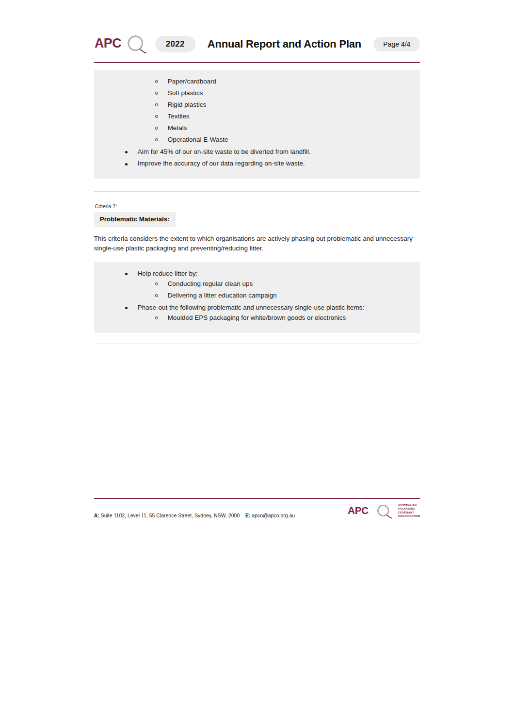APC
2022
Annual Report and Action Plan
Page 4/4
Paper/cardboard
Soft plastics
Rigid plastics
Textiles
Metals
Operational E-Waste
Aim for 45% of our on-site waste to be diverted from landfill.
Improve the accuracy of our data regarding on-site waste.
Criteria 7:
Problematic Materials:
This criteria considers the extent to which organisations are actively phasing out problematic and unnecessary single-use plastic packaging and preventing/reducing litter.
Help reduce litter by:
Conducting regular clean ups
Delivering a litter education campaign
Phase-out the following problematic and unnecessary single-use plastic items:
Moulded EPS packaging for white/brown goods or electronics
A: Suite 1102, Level 11, 55 Clarence Street, Sydney, NSW, 2000 E: apco@apco.org.au
APC
Australian
Packaging
Covenant
Organisation